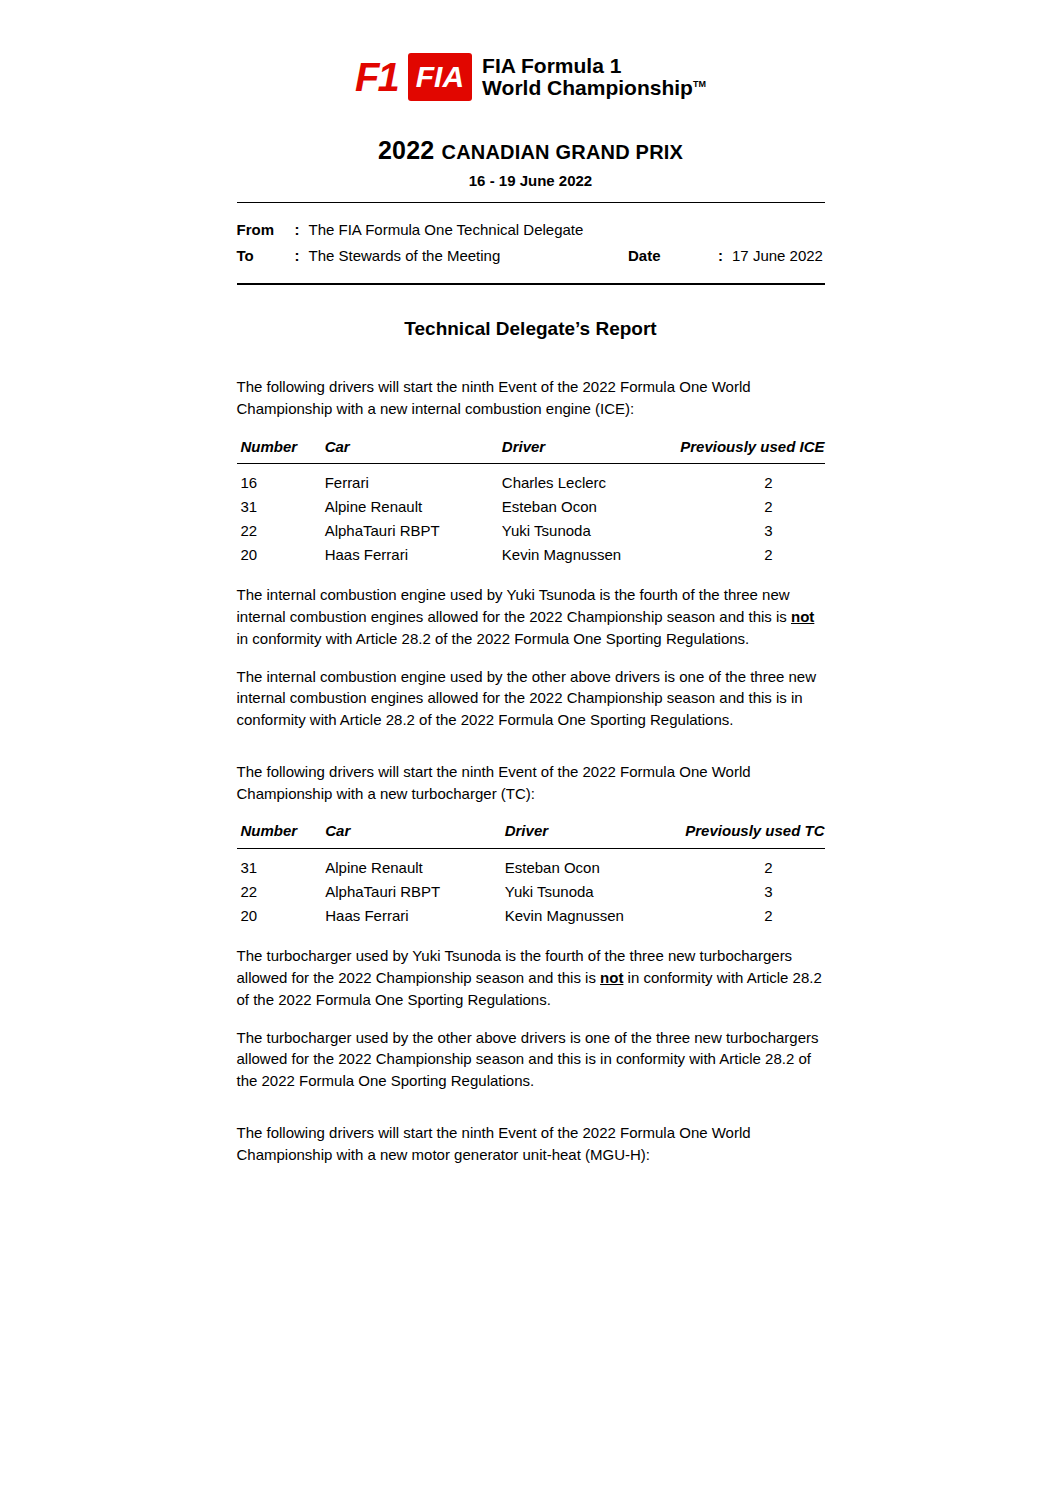F1 FIA FIA Formula 1
World ChampionshipTM
2022 CANADIAN GRAND PRIX
16 - 19 June 2022
| From | : | The FIA Formula One Technical Delegate | | | |
| To | : | The Stewards of the Meeting | Date | : | 17 June 2022 |
Technical Delegate’s Report
The following drivers will start the ninth Event of the 2022 Formula One World Championship with a new internal combustion engine (ICE):
| Number | Car | Driver | Previously used ICE |
| --- | --- | --- | --- |
| 16 | Ferrari | Charles Leclerc | 2 |
| 31 | Alpine Renault | Esteban Ocon | 2 |
| 22 | AlphaTauri RBPT | Yuki Tsunoda | 3 |
| 20 | Haas Ferrari | Kevin Magnussen | 2 |
The internal combustion engine used by Yuki Tsunoda is the fourth of the three new internal combustion engines allowed for the 2022 Championship season and this is not in conformity with Article 28.2 of the 2022 Formula One Sporting Regulations.
The internal combustion engine used by the other above drivers is one of the three new internal combustion engines allowed for the 2022 Championship season and this is in conformity with Article 28.2 of the 2022 Formula One Sporting Regulations.
The following drivers will start the ninth Event of the 2022 Formula One World Championship with a new turbocharger (TC):
| Number | Car | Driver | Previously used TC |
| --- | --- | --- | --- |
| 31 | Alpine Renault | Esteban Ocon | 2 |
| 22 | AlphaTauri RBPT | Yuki Tsunoda | 3 |
| 20 | Haas Ferrari | Kevin Magnussen | 2 |
The turbocharger used by Yuki Tsunoda is the fourth of the three new turbochargers allowed for the 2022 Championship season and this is not in conformity with Article 28.2 of the 2022 Formula One Sporting Regulations.
The turbocharger used by the other above drivers is one of the three new turbochargers allowed for the 2022 Championship season and this is in conformity with Article 28.2 of the 2022 Formula One Sporting Regulations.
The following drivers will start the ninth Event of the 2022 Formula One World Championship with a new motor generator unit-heat (MGU-H):